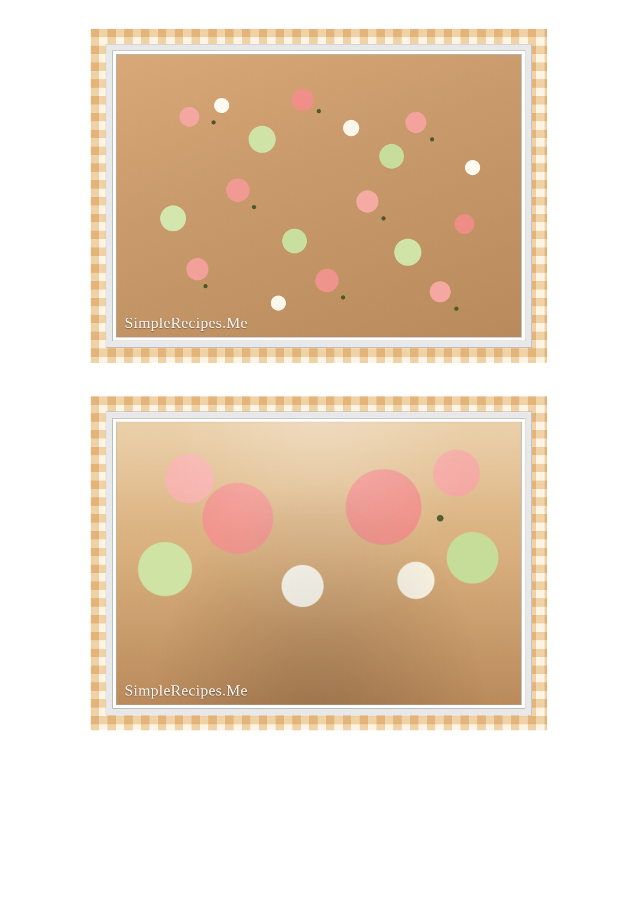SimpleRecipes.Me
A full tray of smoked salmon wonton cups garnished with capers.
SimpleRecipes.Me
Close-up of two smoked salmon wonton cups.